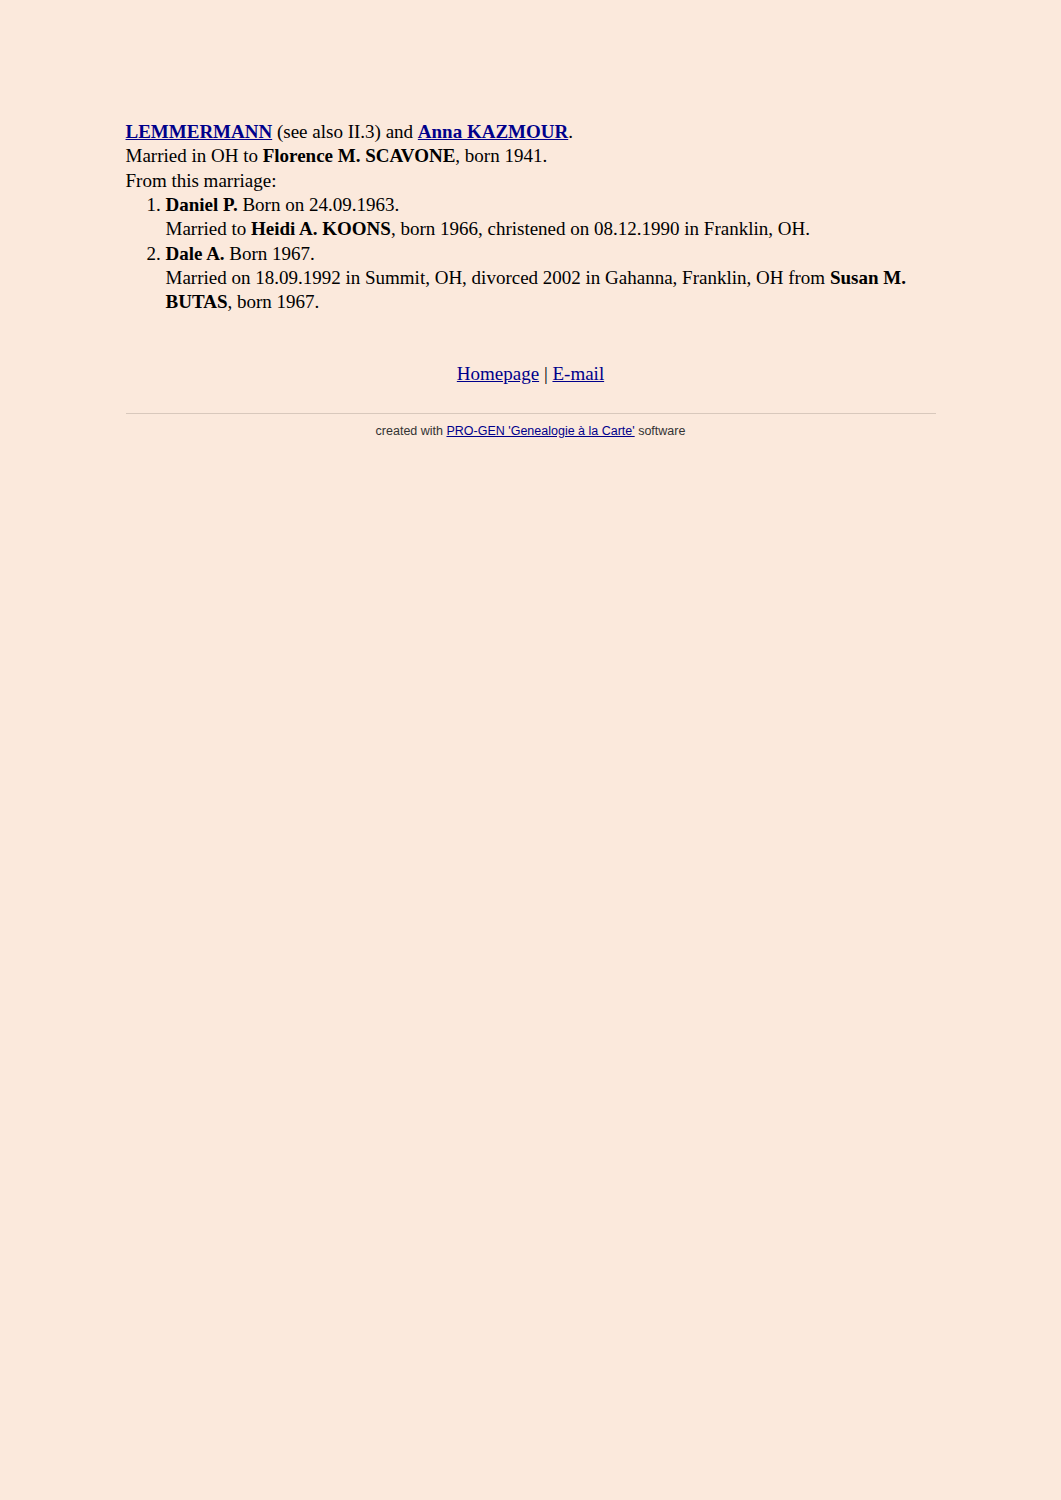LEMMERMANN (see also II.3) and Anna KAZMOUR.
Married in OH to Florence M. SCAVONE, born 1941.
From this marriage:
Daniel P. Born on 24.09.1963.
Married to Heidi A. KOONS, born 1966, christened on 08.12.1990 in Franklin, OH.
Dale A. Born 1967.
Married on 18.09.1992 in Summit, OH, divorced 2002 in Gahanna, Franklin, OH from Susan M. BUTAS, born 1967.
Homepage | E-mail
created with PRO-GEN 'Genealogie à la Carte' software